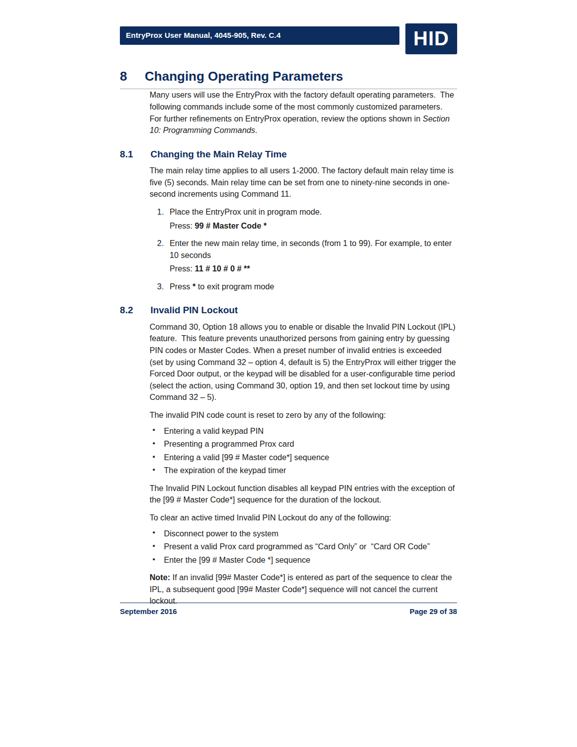EntryProx User Manual, 4045-905, Rev. C.4
HID
8 Changing Operating Parameters
Many users will use the EntryProx with the factory default operating parameters. The following commands include some of the most commonly customized parameters. For further refinements on EntryProx operation, review the options shown in Section 10: Programming Commands.
8.1 Changing the Main Relay Time
The main relay time applies to all users 1-2000. The factory default main relay time is five (5) seconds. Main relay time can be set from one to ninety-nine seconds in one-second increments using Command 11.
1. Place the EntryProx unit in program mode.
Press: 99 # Master Code *
2. Enter the new main relay time, in seconds (from 1 to 99). For example, to enter 10 seconds
Press: 11 # 10 # 0 # **
3. Press * to exit program mode
8.2 Invalid PIN Lockout
Command 30, Option 18 allows you to enable or disable the Invalid PIN Lockout (IPL) feature. This feature prevents unauthorized persons from gaining entry by guessing PIN codes or Master Codes. When a preset number of invalid entries is exceeded (set by using Command 32 – option 4, default is 5) the EntryProx will either trigger the Forced Door output, or the keypad will be disabled for a user-configurable time period (select the action, using Command 30, option 19, and then set lockout time by using Command 32 – 5).
The invalid PIN code count is reset to zero by any of the following:
Entering a valid keypad PIN
Presenting a programmed Prox card
Entering a valid [99 # Master code*] sequence
The expiration of the keypad timer
The Invalid PIN Lockout function disables all keypad PIN entries with the exception of the [99 # Master Code*] sequence for the duration of the lockout.
To clear an active timed Invalid PIN Lockout do any of the following:
Disconnect power to the system
Present a valid Prox card programmed as “Card Only” or “Card OR Code”
Enter the [99 # Master Code *] sequence
Note: If an invalid [99# Master Code*] is entered as part of the sequence to clear the IPL, a subsequent good [99# Master Code*] sequence will not cancel the current lockout.
September 2016 Page 29 of 38